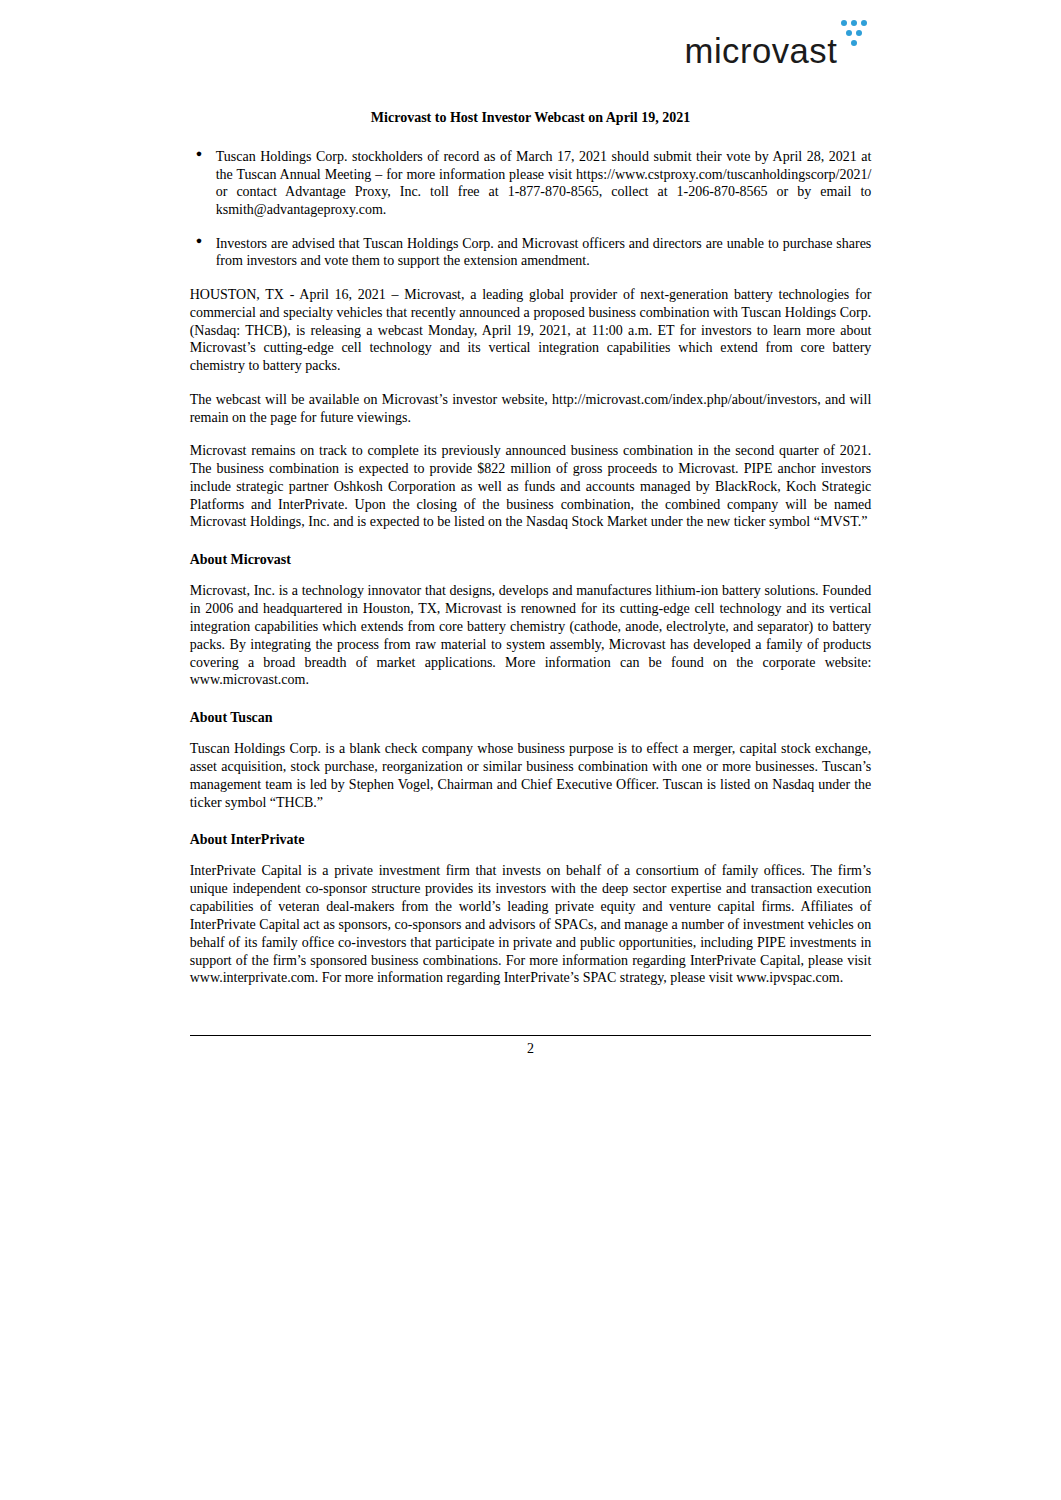microvast
Microvast to Host Investor Webcast on April 19, 2021
Tuscan Holdings Corp. stockholders of record as of March 17, 2021 should submit their vote by April 28, 2021 at the Tuscan Annual Meeting – for more information please visit https://www.cstproxy.com/tuscanholdingscorp/2021/ or contact Advantage Proxy, Inc. toll free at 1-877-870-8565, collect at 1-206-870-8565 or by email to ksmith@advantageproxy.com.
Investors are advised that Tuscan Holdings Corp. and Microvast officers and directors are unable to purchase shares from investors and vote them to support the extension amendment.
HOUSTON, TX - April 16, 2021 – Microvast, a leading global provider of next-generation battery technologies for commercial and specialty vehicles that recently announced a proposed business combination with Tuscan Holdings Corp. (Nasdaq: THCB), is releasing a webcast Monday, April 19, 2021, at 11:00 a.m. ET for investors to learn more about Microvast’s cutting-edge cell technology and its vertical integration capabilities which extend from core battery chemistry to battery packs.
The webcast will be available on Microvast’s investor website, http://microvast.com/index.php/about/investors, and will remain on the page for future viewings.
Microvast remains on track to complete its previously announced business combination in the second quarter of 2021. The business combination is expected to provide $822 million of gross proceeds to Microvast. PIPE anchor investors include strategic partner Oshkosh Corporation as well as funds and accounts managed by BlackRock, Koch Strategic Platforms and InterPrivate. Upon the closing of the business combination, the combined company will be named Microvast Holdings, Inc. and is expected to be listed on the Nasdaq Stock Market under the new ticker symbol “MVST.”
About Microvast
Microvast, Inc. is a technology innovator that designs, develops and manufactures lithium-ion battery solutions. Founded in 2006 and headquartered in Houston, TX, Microvast is renowned for its cutting-edge cell technology and its vertical integration capabilities which extends from core battery chemistry (cathode, anode, electrolyte, and separator) to battery packs. By integrating the process from raw material to system assembly, Microvast has developed a family of products covering a broad breadth of market applications. More information can be found on the corporate website: www.microvast.com.
About Tuscan
Tuscan Holdings Corp. is a blank check company whose business purpose is to effect a merger, capital stock exchange, asset acquisition, stock purchase, reorganization or similar business combination with one or more businesses. Tuscan’s management team is led by Stephen Vogel, Chairman and Chief Executive Officer. Tuscan is listed on Nasdaq under the ticker symbol “THCB.”
About InterPrivate
InterPrivate Capital is a private investment firm that invests on behalf of a consortium of family offices. The firm’s unique independent co-sponsor structure provides its investors with the deep sector expertise and transaction execution capabilities of veteran deal-makers from the world’s leading private equity and venture capital firms. Affiliates of InterPrivate Capital act as sponsors, co-sponsors and advisors of SPACs, and manage a number of investment vehicles on behalf of its family office co-investors that participate in private and public opportunities, including PIPE investments in support of the firm’s sponsored business combinations. For more information regarding InterPrivate Capital, please visit www.interprivate.com. For more information regarding InterPrivate’s SPAC strategy, please visit www.ipvspac.com.
2